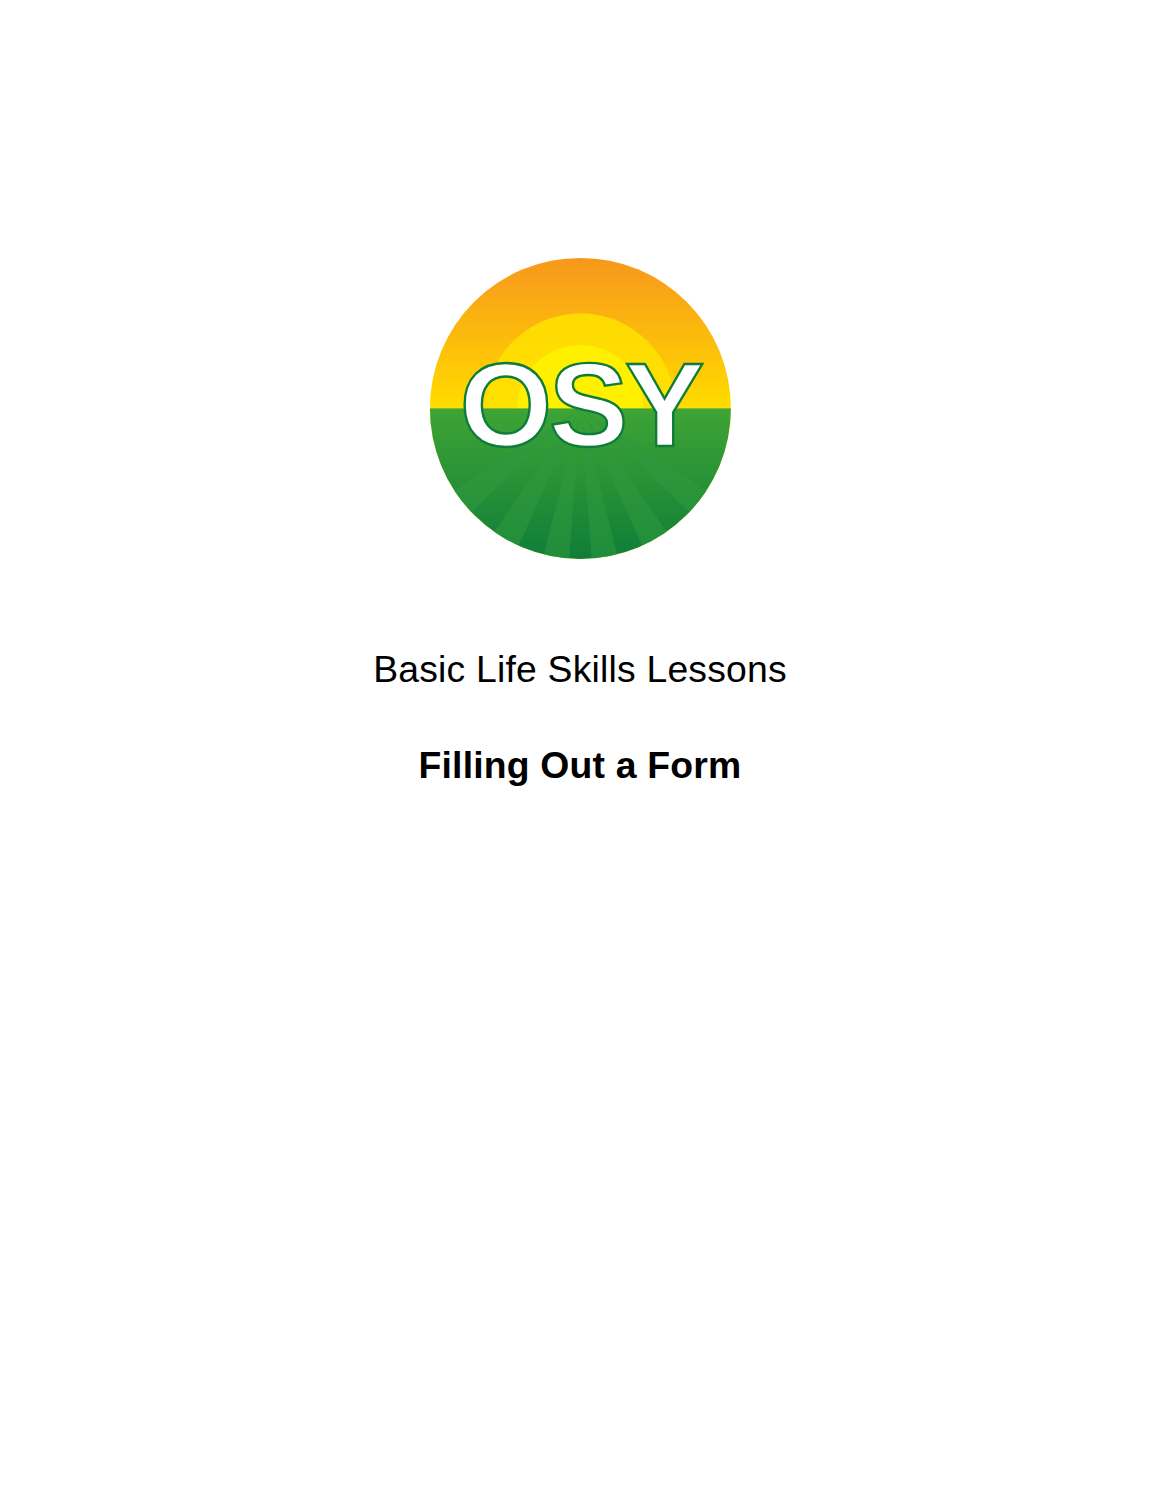OSY
Basic Life Skills Lessons
Filling Out a Form